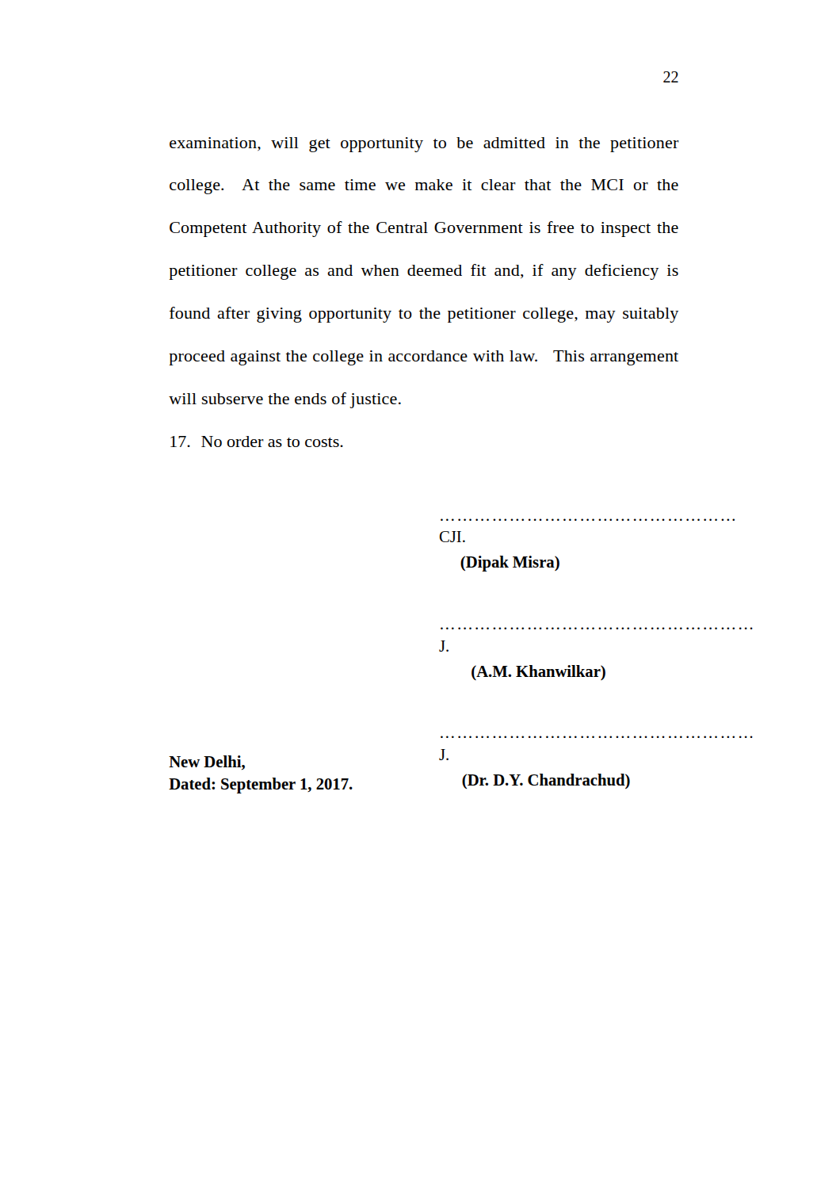22
examination, will get opportunity to be admitted in the petitioner college. At the same time we make it clear that the MCI or the Competent Authority of the Central Government is free to inspect the petitioner college as and when deemed fit and, if any deficiency is found after giving opportunity to the petitioner college, may suitably proceed against the college in accordance with law. This arrangement will subserve the ends of justice.
17. No order as to costs.
……………………………………………CJI. (Dipak Misra)
………………………………………………J. (A.M. Khanwilkar)
………………………………………………J. (Dr. D.Y. Chandrachud)
New Delhi,
Dated: September 1, 2017.